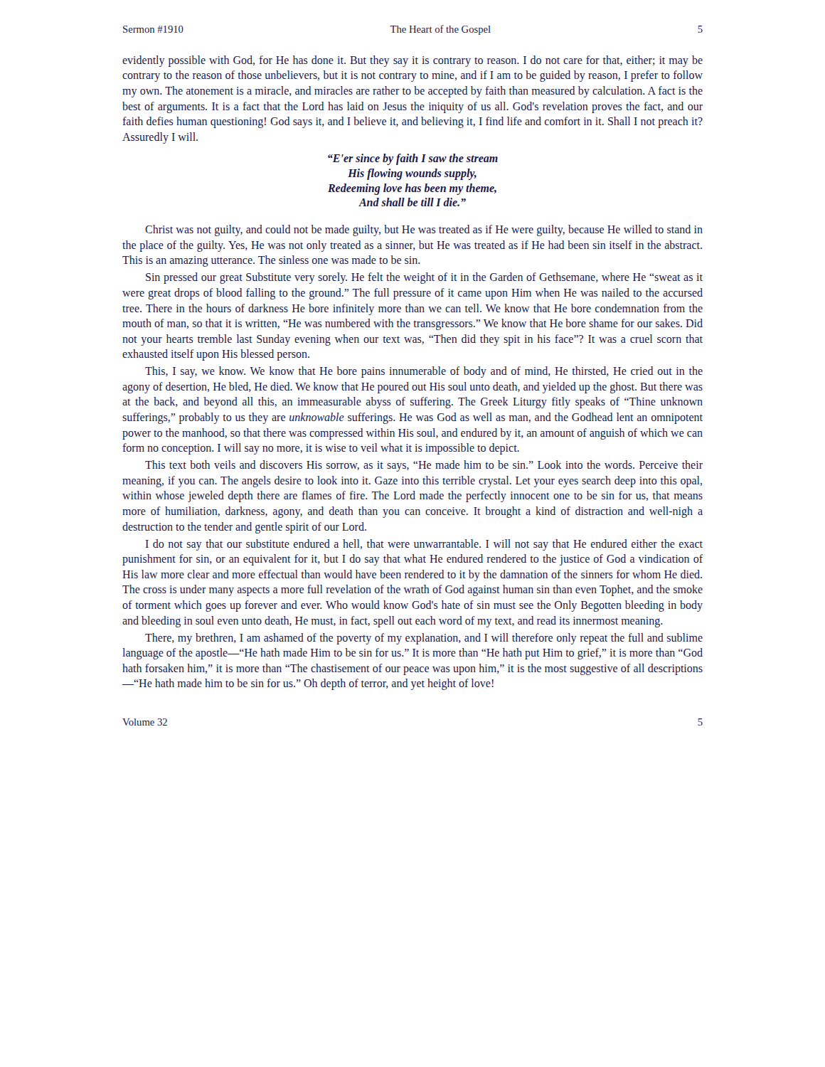Sermon #1910 The Heart of the Gospel 5
evidently possible with God, for He has done it. But they say it is contrary to reason. I do not care for that, either; it may be contrary to the reason of those unbelievers, but it is not contrary to mine, and if I am to be guided by reason, I prefer to follow my own. The atonement is a miracle, and miracles are rather to be accepted by faith than measured by calculation. A fact is the best of arguments. It is a fact that the Lord has laid on Jesus the iniquity of us all. God's revelation proves the fact, and our faith defies human questioning! God says it, and I believe it, and believing it, I find life and comfort in it. Shall I not preach it? Assuredly I will.
“E'er since by faith I saw the stream
His flowing wounds supply,
Redeeming love has been my theme,
And shall be till I die.”
Christ was not guilty, and could not be made guilty, but He was treated as if He were guilty, because He willed to stand in the place of the guilty. Yes, He was not only treated as a sinner, but He was treated as if He had been sin itself in the abstract. This is an amazing utterance. The sinless one was made to be sin.
Sin pressed our great Substitute very sorely. He felt the weight of it in the Garden of Gethsemane, where He “sweat as it were great drops of blood falling to the ground.” The full pressure of it came upon Him when He was nailed to the accursed tree. There in the hours of darkness He bore infinitely more than we can tell. We know that He bore condemnation from the mouth of man, so that it is written, “He was numbered with the transgressors.” We know that He bore shame for our sakes. Did not your hearts tremble last Sunday evening when our text was, “Then did they spit in his face”? It was a cruel scorn that exhausted itself upon His blessed person.
This, I say, we know. We know that He bore pains innumerable of body and of mind, He thirsted, He cried out in the agony of desertion, He bled, He died. We know that He poured out His soul unto death, and yielded up the ghost. But there was at the back, and beyond all this, an immeasurable abyss of suffering. The Greek Liturgy fitly speaks of “Thine unknown sufferings,” probably to us they are unknowable sufferings. He was God as well as man, and the Godhead lent an omnipotent power to the manhood, so that there was compressed within His soul, and endured by it, an amount of anguish of which we can form no conception. I will say no more, it is wise to veil what it is impossible to depict.
This text both veils and discovers His sorrow, as it says, “He made him to be sin.” Look into the words. Perceive their meaning, if you can. The angels desire to look into it. Gaze into this terrible crystal. Let your eyes search deep into this opal, within whose jeweled depth there are flames of fire. The Lord made the perfectly innocent one to be sin for us, that means more of humiliation, darkness, agony, and death than you can conceive. It brought a kind of distraction and well-nigh a destruction to the tender and gentle spirit of our Lord.
I do not say that our substitute endured a hell, that were unwarrantable. I will not say that He endured either the exact punishment for sin, or an equivalent for it, but I do say that what He endured rendered to the justice of God a vindication of His law more clear and more effectual than would have been rendered to it by the damnation of the sinners for whom He died. The cross is under many aspects a more full revelation of the wrath of God against human sin than even Tophet, and the smoke of torment which goes up forever and ever. Who would know God's hate of sin must see the Only Begotten bleeding in body and bleeding in soul even unto death, He must, in fact, spell out each word of my text, and read its innermost meaning.
There, my brethren, I am ashamed of the poverty of my explanation, and I will therefore only repeat the full and sublime language of the apostle—“He hath made Him to be sin for us.” It is more than “He hath put Him to grief,” it is more than “God hath forsaken him,” it is more than “The chastisement of our peace was upon him,” it is the most suggestive of all descriptions—“He hath made him to be sin for us.” Oh depth of terror, and yet height of love!
Volume 32 5